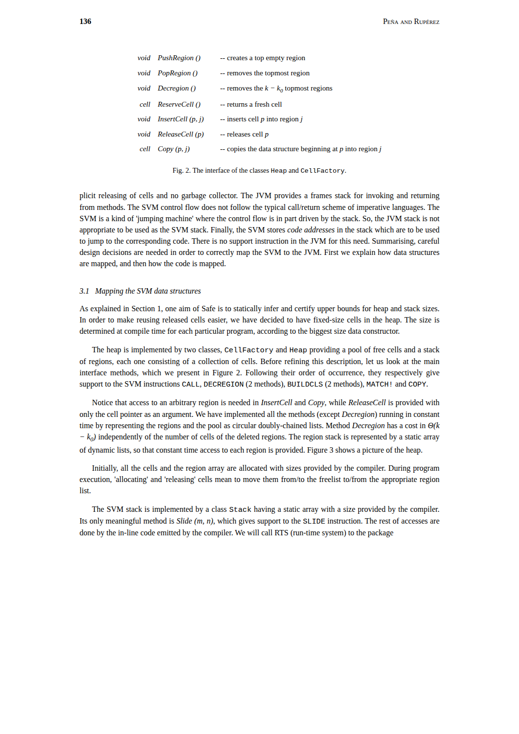136 Peña and Rupérez
| void | PushRegion () | -- creates a top empty region |
| void | PopRegion () | -- removes the topmost region |
| void | Decregion () | -- removes the k − k 0 topmost regions |
| cell | ReserveCell () | -- returns a fresh cell |
| void | InsertCell (p, j) | -- inserts cell p into region j |
| void | ReleaseCell (p) | -- releases cell p |
| cell | Copy (p, j) | -- copies the data structure beginning at p into region j |
Fig. 2. The interface of the classes Heap and CellFactory.
plicit releasing of cells and no garbage collector. The JVM provides a frames stack for invoking and returning from methods. The SVM control flow does not follow the typical call/return scheme of imperative languages. The SVM is a kind of 'jumping machine' where the control flow is in part driven by the stack. So, the JVM stack is not appropriate to be used as the SVM stack. Finally, the SVM stores code addresses in the stack which are to be used to jump to the corresponding code. There is no support instruction in the JVM for this need. Summarising, careful design decisions are needed in order to correctly map the SVM to the JVM. First we explain how data structures are mapped, and then how the code is mapped.
3.1 Mapping the SVM data structures
As explained in Section 1, one aim of Safe is to statically infer and certify upper bounds for heap and stack sizes. In order to make reusing released cells easier, we have decided to have fixed-size cells in the heap. The size is determined at compile time for each particular program, according to the biggest size data constructor.
The heap is implemented by two classes, CellFactory and Heap providing a pool of free cells and a stack of regions, each one consisting of a collection of cells. Before refining this description, let us look at the main interface methods, which we present in Figure 2. Following their order of occurrence, they respectively give support to the SVM instructions CALL, DECREGION (2 methods), BUILDCLS (2 methods), MATCH! and COPY.
Notice that access to an arbitrary region is needed in InsertCell and Copy, while ReleaseCell is provided with only the cell pointer as an argument. We have implemented all the methods (except Decregion) running in constant time by representing the regions and the pool as circular doubly-chained lists. Method Decregion has a cost in Θ(k − k0) independently of the number of cells of the deleted regions. The region stack is represented by a static array of dynamic lists, so that constant time access to each region is provided. Figure 3 shows a picture of the heap.
Initially, all the cells and the region array are allocated with sizes provided by the compiler. During program execution, 'allocating' and 'releasing' cells mean to move them from/to the freelist to/from the appropriate region list.
The SVM stack is implemented by a class Stack having a static array with a size provided by the compiler. Its only meaningful method is Slide (m, n), which gives support to the SLIDE instruction. The rest of accesses are done by the in-line code emitted by the compiler. We will call RTS (run-time system) to the package